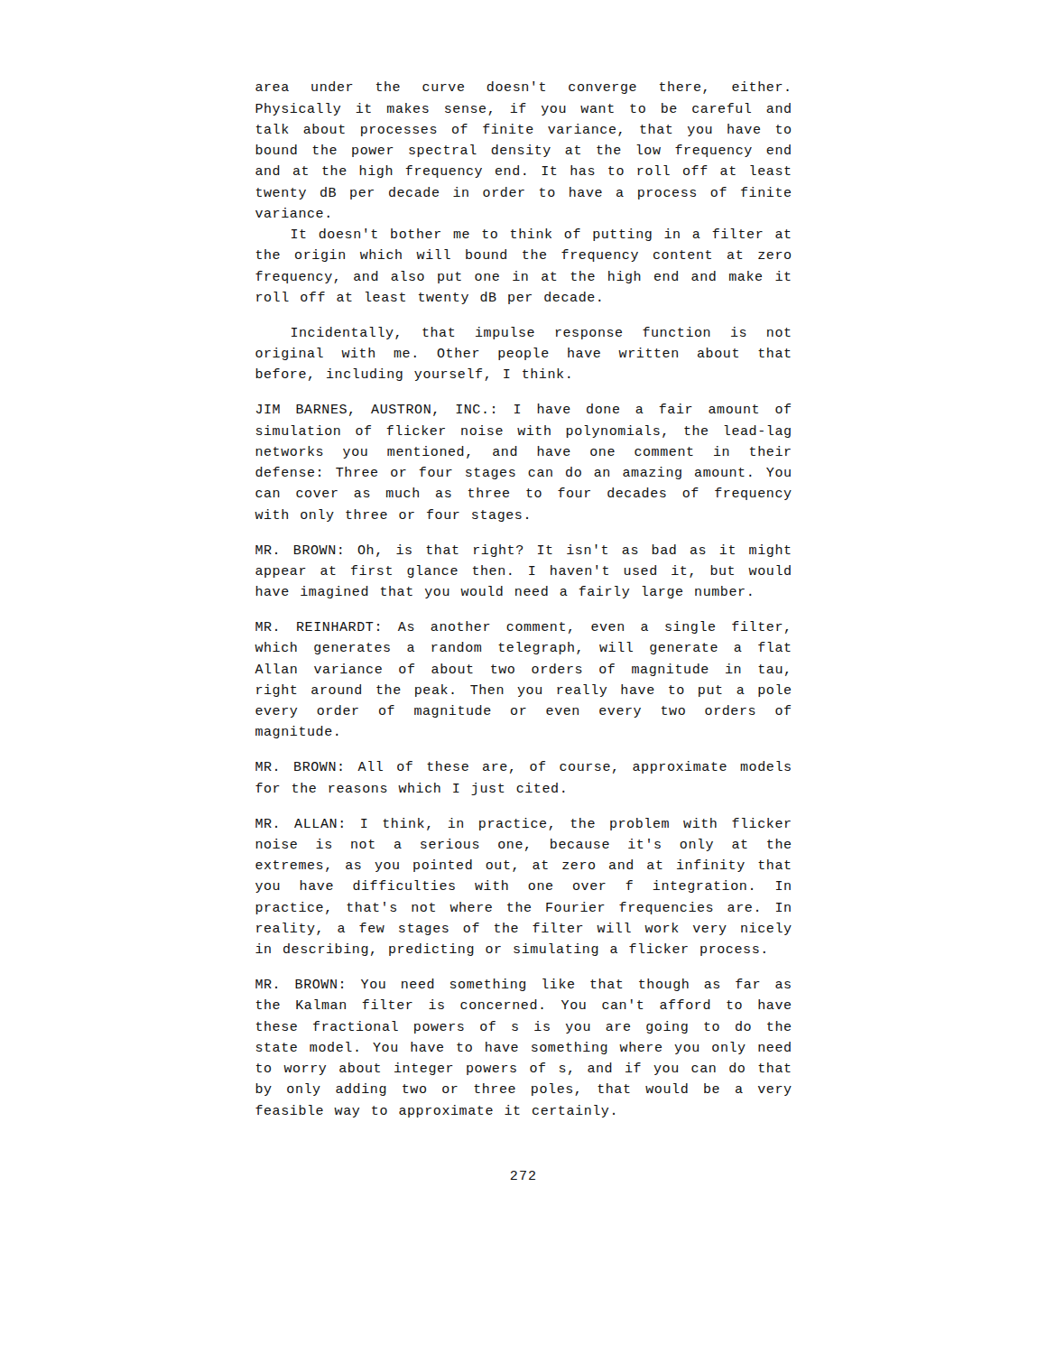area under the curve doesn't converge there, either. Physically it makes sense, if you want to be careful and talk about processes of finite variance, that you have to bound the power spectral density at the low frequency end and at the high frequency end. It has to roll off at least twenty dB per decade in order to have a process of finite variance.
It doesn't bother me to think of putting in a filter at the origin which will bound the frequency content at zero frequency, and also put one in at the high end and make it roll off at least twenty dB per decade.
Incidentally, that impulse response function is not original with me. Other people have written about that before, including yourself, I think.
JIM BARNES, AUSTRON, INC.: I have done a fair amount of simulation of flicker noise with polynomials, the lead-lag networks you mentioned, and have one comment in their defense: Three or four stages can do an amazing amount. You can cover as much as three to four decades of frequency with only three or four stages.
MR. BROWN: Oh, is that right? It isn't as bad as it might appear at first glance then. I haven't used it, but would have imagined that you would need a fairly large number.
MR. REINHARDT: As another comment, even a single filter, which generates a random telegraph, will generate a flat Allan variance of about two orders of magnitude in tau, right around the peak. Then you really have to put a pole every order of magnitude or even every two orders of magnitude.
MR. BROWN: All of these are, of course, approximate models for the reasons which I just cited.
MR. ALLAN: I think, in practice, the problem with flicker noise is not a serious one, because it's only at the extremes, as you pointed out, at zero and at infinity that you have difficulties with one over f integration. In practice, that's not where the Fourier frequencies are. In reality, a few stages of the filter will work very nicely in describing, predicting or simulating a flicker process.
MR. BROWN: You need something like that though as far as the Kalman filter is concerned. You can't afford to have these fractional powers of s is you are going to do the state model. You have to have something where you only need to worry about integer powers of s, and if you can do that by only adding two or three poles, that would be a very feasible way to approximate it certainly.
272